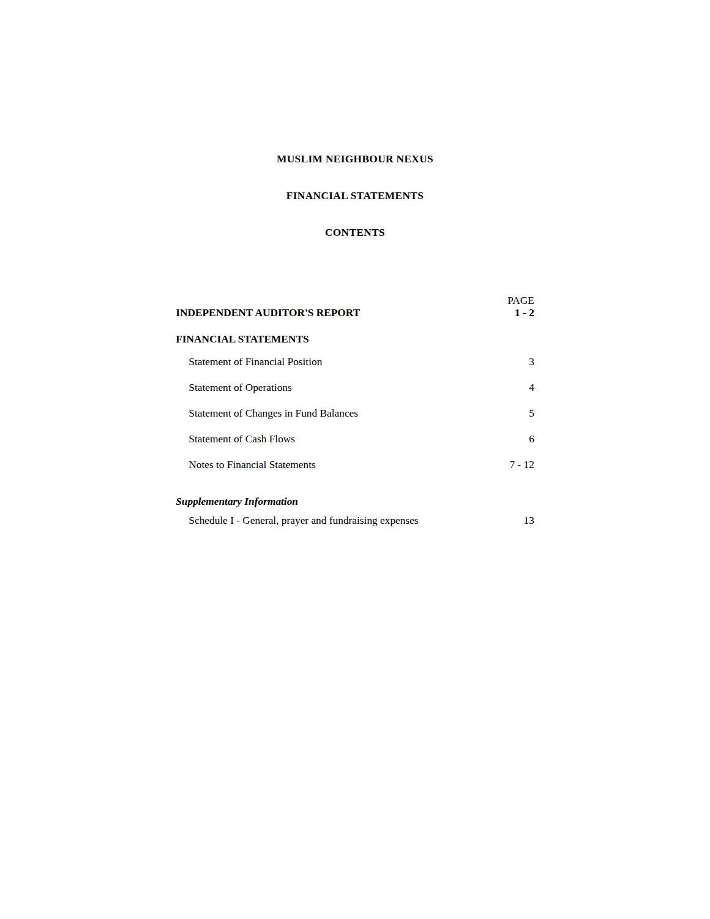MUSLIM NEIGHBOUR NEXUS
FINANCIAL STATEMENTS
CONTENTS
| | PAGE |
| INDEPENDENT AUDITOR'S REPORT | 1 - 2 |
| FINANCIAL STATEMENTS | |
| Statement of Financial Position | 3 |
| Statement of Operations | 4 |
| Statement of Changes in Fund Balances | 5 |
| Statement of Cash Flows | 6 |
| Notes to Financial Statements | 7 - 12 |
| Supplementary Information | |
| Schedule I - General, prayer and fundraising expenses | 13 |